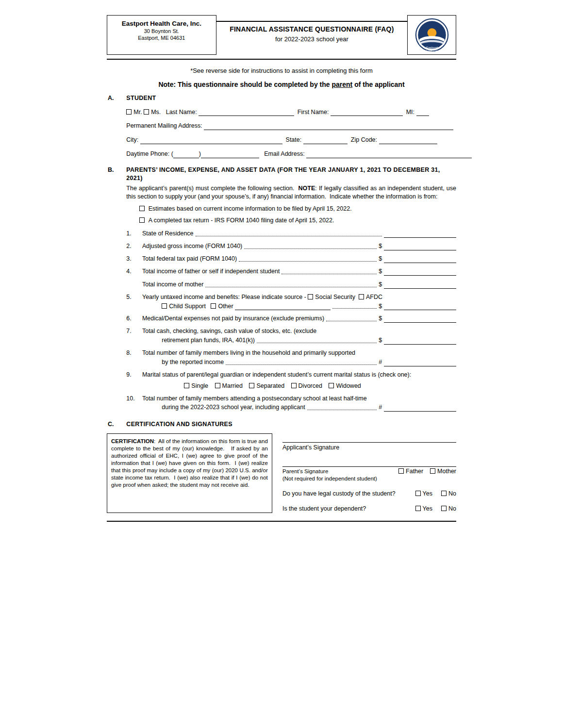Eastport Health Care, Inc.
30 Boynton St.
Eastport, ME 04631
FINANCIAL ASSISTANCE QUESTIONNAIRE (FAQ)
for 2022-2023 school year
Eastport Health Care
*See reverse side for instructions to assist in completing this form
Note: This questionnaire should be completed by the parent of the applicant
A.
STUDENT
Mr. Ms. Last Name: First Name: MI:
Permanent Mailing Address:
City: State: Zip Code:
Daytime Phone: ( ) Email Address:
B.
PARENTS’ INCOME, EXPENSE, AND ASSET DATA (FOR THE YEAR JANUARY 1, 2021 TO DECEMBER 31, 2021)
The applicant’s parent(s) must complete the following section. NOTE: If legally classified as an independent student, use this section to supply your (and your spouse’s, if any) financial information. Indicate whether the information is from:
Estimates based on current income information to be filed by April 15, 2022.
A completed tax return - IRS FORM 1040 filing date of April 15, 2022.
1. State of Residence
2. Adjusted gross income (FORM 1040) $
3. Total federal tax paid (FORM 1040) $
4.
Total income of father or self if independent student $ Total income of mother $
5.
Yearly untaxed income and benefits: Please indicate source - Social Security AFDC
Child Support Other $
6. Medical/Dental expenses not paid by insurance (exclude premiums) $
7.
Total cash, checking, savings, cash value of stocks, etc. (exclude
retirement plan funds, IRA, 401(k)) $
8.
Total number of family members living in the household and primarily supported
by the reported income #
9.
Marital status of parent/legal guardian or independent student’s current marital status is (check one):
Single Married Separated Divorced Widowed
10.
Total number of family members attending a postsecondary school at least half-time
during the 2022-2023 school year, including applicant #
C.
CERTIFICATION AND SIGNATURES
CERTIFICATION: All of the information on this form is true and complete to the best of my (our) knowledge. If asked by an authorized official of EHC, I (we) agree to give proof of the information that I (we) have given on this form. I (we) realize that this proof may include a copy of my (our) 2020 U.S. and/or state income tax return. I (we) also realize that if I (we) do not give proof when asked; the student may not receive aid.
Applicant’s Signature
Parent’s Signature
(Not required for independent student)
Father Mother
Do you have legal custody of the student?
Yes
No
Is the student your dependent?
Yes
No